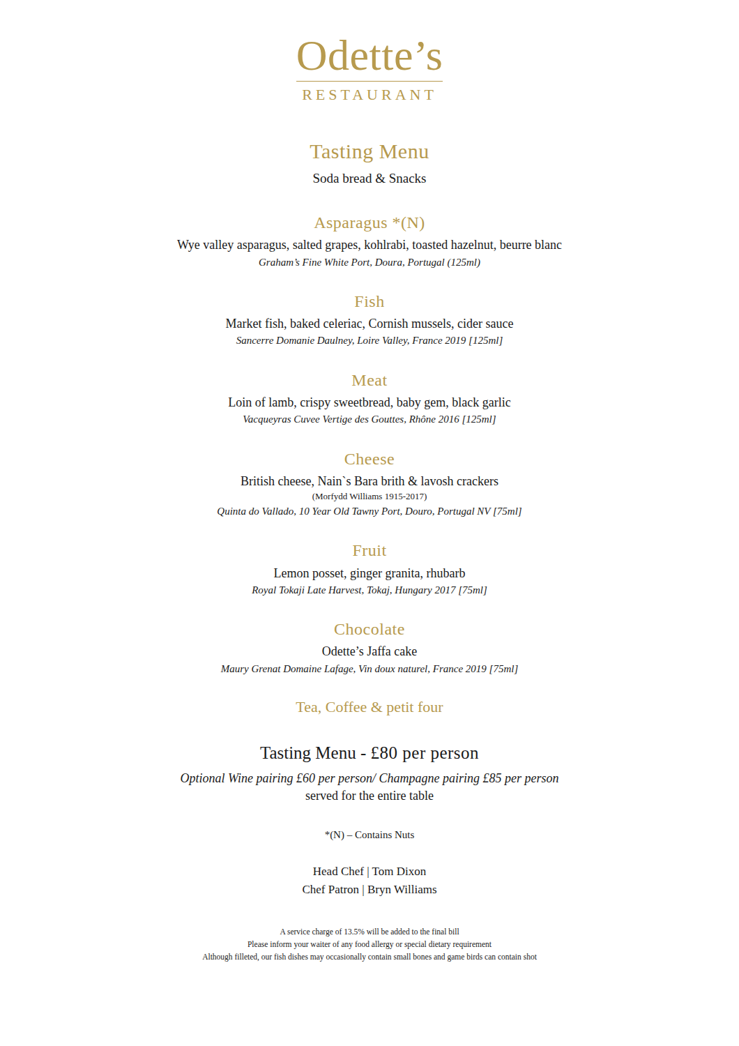Odette’s
Restaurant
Tasting Menu
Soda bread & Snacks
Asparagus *(N)
Wye valley asparagus, salted grapes, kohlrabi, toasted hazelnut, beurre blanc
Graham’s Fine White Port, Doura, Portugal (125ml)
Fish
Market fish, baked celeriac, Cornish mussels, cider sauce
Sancerre Domanie Daulney, Loire Valley, France 2019 [125ml]
Meat
Loin of lamb, crispy sweetbread, baby gem, black garlic
Vacqueyras Cuvee Vertige des Gouttes, Rhône 2016 [125ml]
Cheese
British cheese, Nain`s Bara brith & lavosh crackers
(Morfydd Williams 1915-2017)
Quinta do Vallado, 10 Year Old Tawny Port, Douro, Portugal NV [75ml]
Fruit
Lemon posset, ginger granita, rhubarb
Royal Tokaji Late Harvest, Tokaj, Hungary 2017 [75ml]
Chocolate
Odette’s Jaffa cake
Maury Grenat Domaine Lafage, Vin doux naturel, France 2019 [75ml]
Tea, Coffee & petit four
Tasting Menu - £80 per person
Optional Wine pairing £60 per person/ Champagne pairing £85 per person
served for the entire table
*(N) – Contains Nuts
Head Chef | Tom Dixon
Chef Patron | Bryn Williams
A service charge of 13.5% will be added to the final bill
Please inform your waiter of any food allergy or special dietary requirement
Although filleted, our fish dishes may occasionally contain small bones and game birds can contain shot